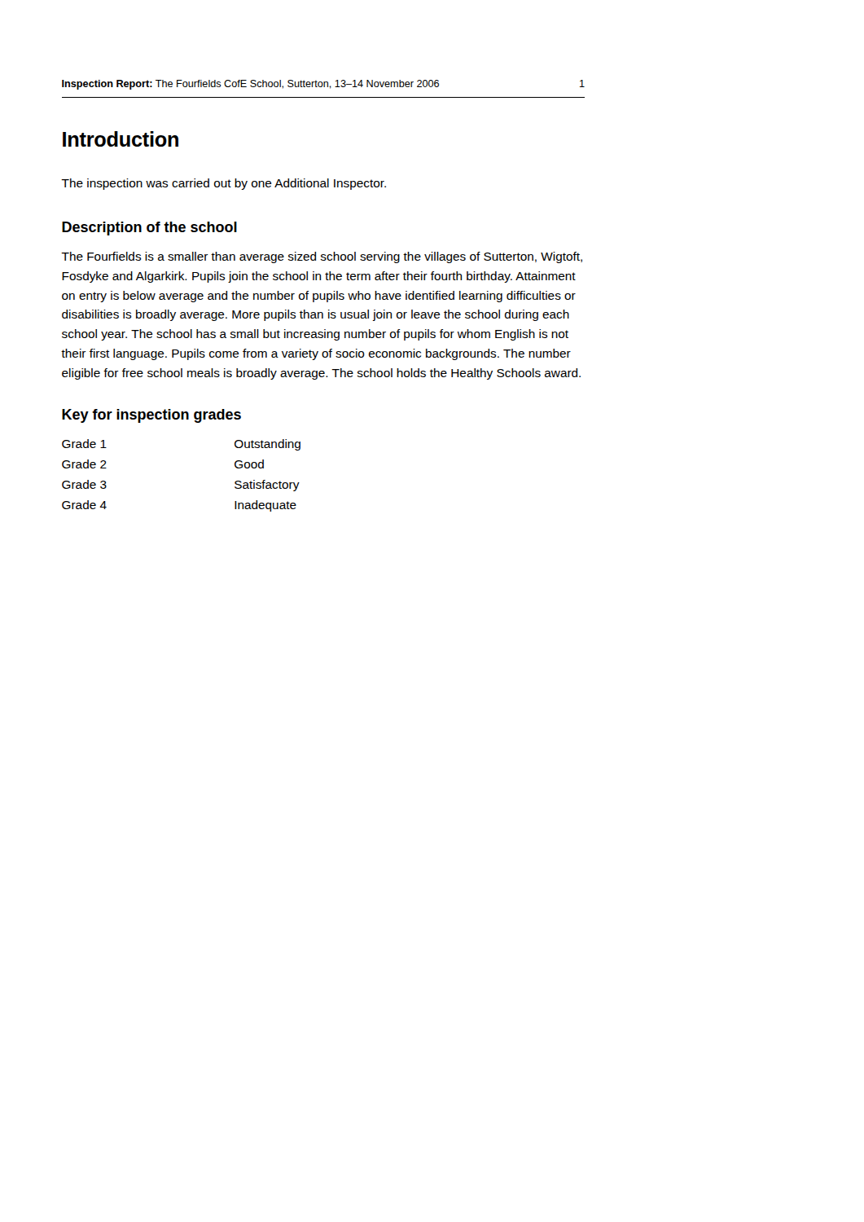Inspection Report: The Fourfields CofE School, Sutterton, 13–14 November 2006
1
Introduction
The inspection was carried out by one Additional Inspector.
Description of the school
The Fourfields is a smaller than average sized school serving the villages of Sutterton, Wigtoft, Fosdyke and Algarkirk. Pupils join the school in the term after their fourth birthday. Attainment on entry is below average and the number of pupils who have identified learning difficulties or disabilities is broadly average. More pupils than is usual join or leave the school during each school year. The school has a small but increasing number of pupils for whom English is not their first language. Pupils come from a variety of socio economic backgrounds. The number eligible for free school meals is broadly average. The school holds the Healthy Schools award.
Key for inspection grades
| Grade 1 | Outstanding |
| Grade 2 | Good |
| Grade 3 | Satisfactory |
| Grade 4 | Inadequate |